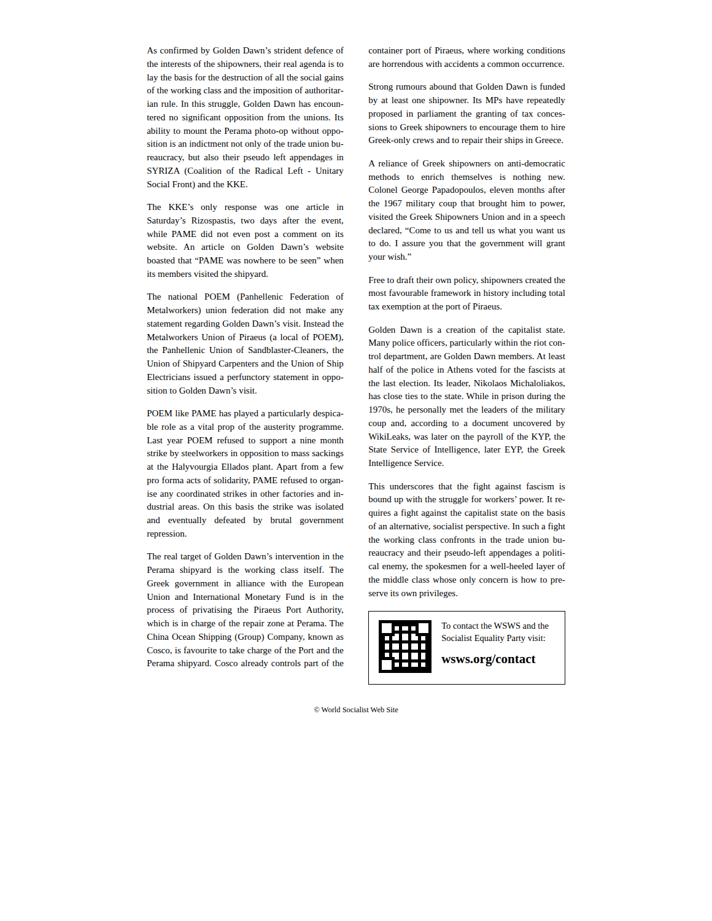As confirmed by Golden Dawn’s strident defence of the interests of the shipowners, their real agenda is to lay the basis for the destruction of all the social gains of the working class and the imposition of authoritarian rule. In this struggle, Golden Dawn has encountered no significant opposition from the unions. Its ability to mount the Perama photo-op without opposition is an indictment not only of the trade union bureaucracy, but also their pseudo left appendages in SYRIZA (Coalition of the Radical Left - Unitary Social Front) and the KKE.
The KKE’s only response was one article in Saturday’s Rizospastis, two days after the event, while PAME did not even post a comment on its website. An article on Golden Dawn’s website boasted that “PAME was nowhere to be seen” when its members visited the shipyard.
The national POEM (Panhellenic Federation of Metalworkers) union federation did not make any statement regarding Golden Dawn’s visit. Instead the Metalworkers Union of Piraeus (a local of POEM), the Panhellenic Union of Sandblaster-Cleaners, the Union of Shipyard Carpenters and the Union of Ship Electricians issued a perfunctory statement in opposition to Golden Dawn’s visit.
POEM like PAME has played a particularly despicable role as a vital prop of the austerity programme. Last year POEM refused to support a nine month strike by steelworkers in opposition to mass sackings at the Halyvourgia Ellados plant. Apart from a few pro forma acts of solidarity, PAME refused to organise any coordinated strikes in other factories and industrial areas. On this basis the strike was isolated and eventually defeated by brutal government repression.
The real target of Golden Dawn’s intervention in the Perama shipyard is the working class itself. The Greek government in alliance with the European Union and International Monetary Fund is in the process of privatising the Piraeus Port Authority, which is in charge of the repair zone at Perama. The China Ocean Shipping (Group) Company, known as Cosco, is favourite to take charge of the Port and the Perama shipyard. Cosco already controls part of the container port of Piraeus, where working conditions are horrendous with accidents a common occurrence.
Strong rumours abound that Golden Dawn is funded by at least one shipowner. Its MPs have repeatedly proposed in parliament the granting of tax concessions to Greek shipowners to encourage them to hire Greek-only crews and to repair their ships in Greece.
A reliance of Greek shipowners on anti-democratic methods to enrich themselves is nothing new. Colonel George Papadopoulos, eleven months after the 1967 military coup that brought him to power, visited the Greek Shipowners Union and in a speech declared, “Come to us and tell us what you want us to do. I assure you that the government will grant your wish.”
Free to draft their own policy, shipowners created the most favourable framework in history including total tax exemption at the port of Piraeus.
Golden Dawn is a creation of the capitalist state. Many police officers, particularly within the riot control department, are Golden Dawn members. At least half of the police in Athens voted for the fascists at the last election. Its leader, Nikolaos Michaloliakos, has close ties to the state. While in prison during the 1970s, he personally met the leaders of the military coup and, according to a document uncovered by WikiLeaks, was later on the payroll of the KYP, the State Service of Intelligence, later EYP, the Greek Intelligence Service.
This underscores that the fight against fascism is bound up with the struggle for workers’ power. It requires a fight against the capitalist state on the basis of an alternative, socialist perspective. In such a fight the working class confronts in the trade union bureaucracy and their pseudo-left appendages a political enemy, the spokesmen for a well-heeled layer of the middle class whose only concern is how to preserve its own privileges.
To contact the WSWS and the
Socialist Equality Party visit:
wsws.org/contact
© World Socialist Web Site